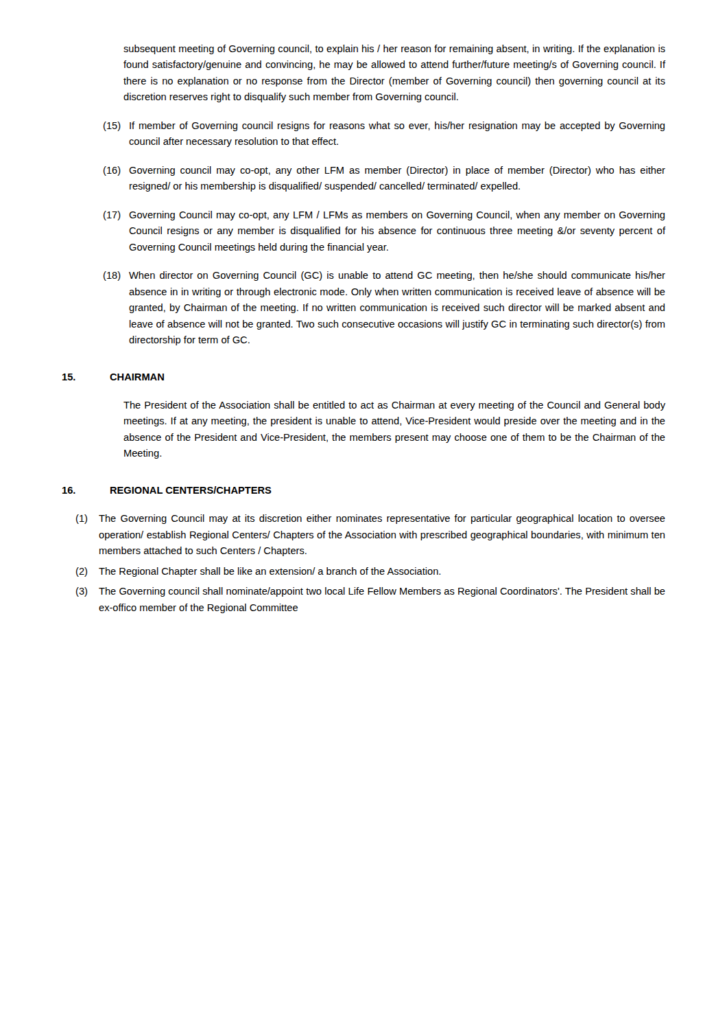subsequent meeting of Governing council, to explain his / her reason for remaining absent, in writing. If the explanation is found satisfactory/genuine and convincing, he may be allowed to attend further/future meeting/s of Governing council. If there is no explanation or no response from the Director (member of Governing council) then governing council at its discretion reserves right to disqualify such member from Governing council.
(15) If member of Governing council resigns for reasons what so ever, his/her resignation may be accepted by Governing council after necessary resolution to that effect.
(16) Governing council may co-opt, any other LFM as member (Director) in place of member (Director) who has either resigned/ or his membership is disqualified/ suspended/ cancelled/ terminated/ expelled.
(17) Governing Council may co-opt, any LFM / LFMs as members on Governing Council, when any member on Governing Council resigns or any member is disqualified for his absence for continuous three meeting &/or seventy percent of Governing Council meetings held during the financial year.
(18) When director on Governing Council (GC) is unable to attend GC meeting, then he/she should communicate his/her absence in in writing or through electronic mode. Only when written communication is received leave of absence will be granted, by Chairman of the meeting. If no written communication is received such director will be marked absent and leave of absence will not be granted. Two such consecutive occasions will justify GC in terminating such director(s) from directorship for term of GC.
15. CHAIRMAN
The President of the Association shall be entitled to act as Chairman at every meeting of the Council and General body meetings. If at any meeting, the president is unable to attend, Vice-President would preside over the meeting and in the absence of the President and Vice-President, the members present may choose one of them to be the Chairman of the Meeting.
16. REGIONAL CENTERS/CHAPTERS
(1) The Governing Council may at its discretion either nominates representative for particular geographical location to oversee operation/ establish Regional Centers/ Chapters of the Association with prescribed geographical boundaries, with minimum ten members attached to such Centers / Chapters.
(2) The Regional Chapter shall be like an extension/ a branch of the Association.
(3) The Governing council shall nominate/appoint two local Life Fellow Members as Regional Coordinators'. The President shall be ex-offico member of the Regional Committee